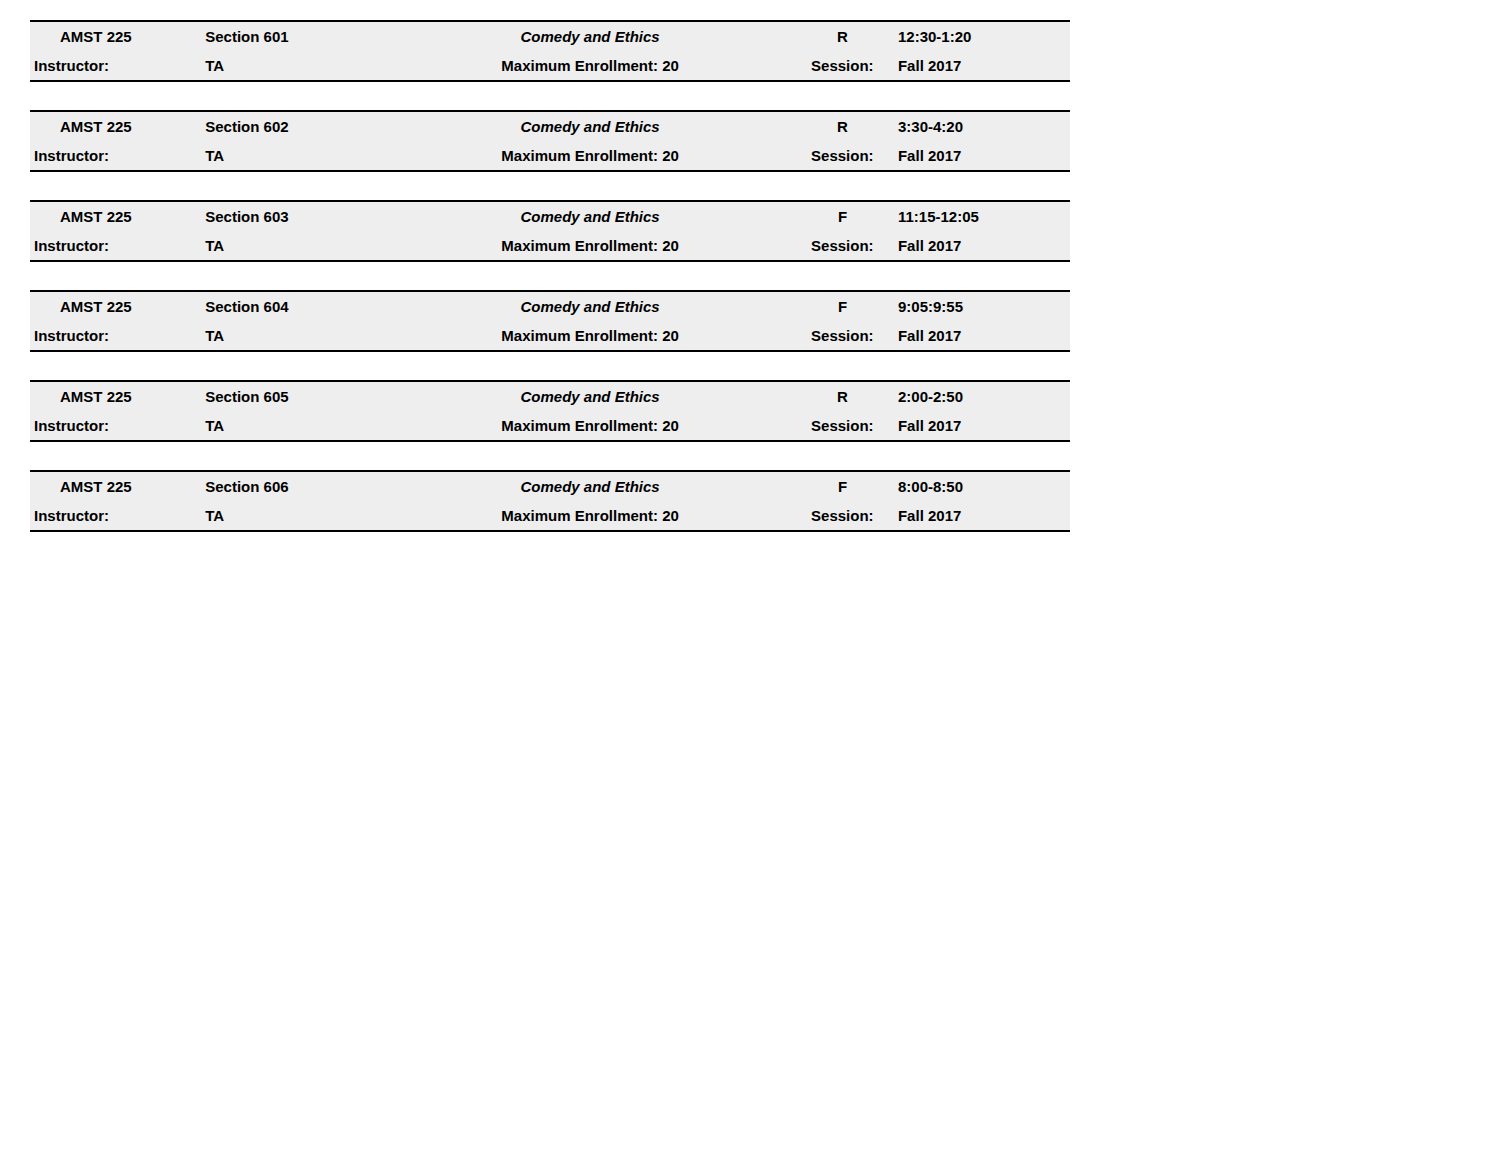| AMST 225 | Section 601 | Comedy and Ethics | R | 12:30-1:20 |
| Instructor: | TA | Maximum Enrollment: 20 | Session: | Fall 2017 |
| AMST 225 | Section 602 | Comedy and Ethics | R | 3:30-4:20 |
| Instructor: | TA | Maximum Enrollment: 20 | Session: | Fall 2017 |
| AMST 225 | Section 603 | Comedy and Ethics | F | 11:15-12:05 |
| Instructor: | TA | Maximum Enrollment: 20 | Session: | Fall 2017 |
| AMST 225 | Section 604 | Comedy and Ethics | F | 9:05:9:55 |
| Instructor: | TA | Maximum Enrollment: 20 | Session: | Fall 2017 |
| AMST 225 | Section 605 | Comedy and Ethics | R | 2:00-2:50 |
| Instructor: | TA | Maximum Enrollment: 20 | Session: | Fall 2017 |
| AMST 225 | Section 606 | Comedy and Ethics | F | 8:00-8:50 |
| Instructor: | TA | Maximum Enrollment: 20 | Session: | Fall 2017 |